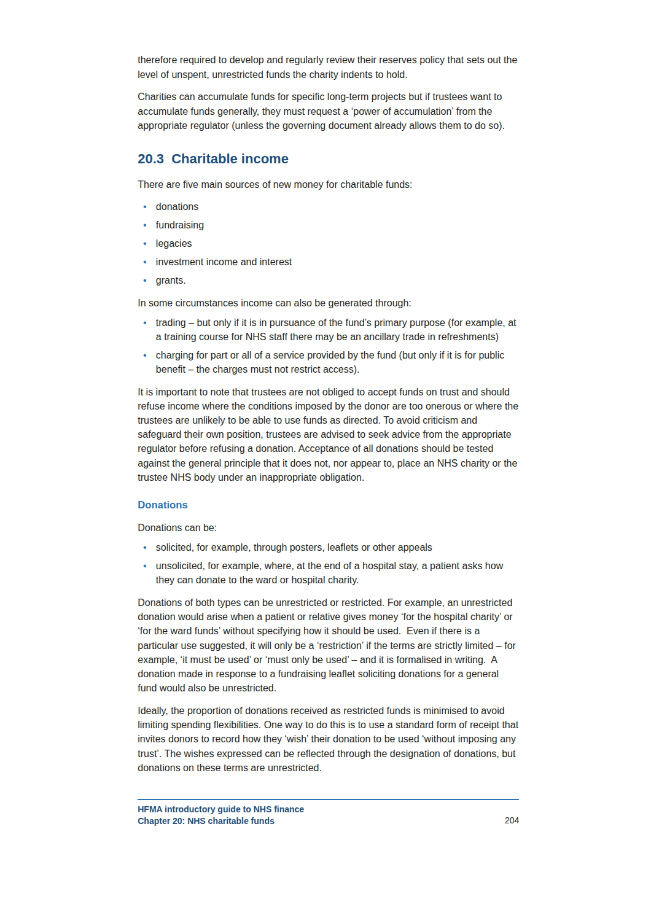therefore required to develop and regularly review their reserves policy that sets out the level of unspent, unrestricted funds the charity indents to hold.
Charities can accumulate funds for specific long-term projects but if trustees want to accumulate funds generally, they must request a ‘power of accumulation’ from the appropriate regulator (unless the governing document already allows them to do so).
20.3 Charitable income
There are five main sources of new money for charitable funds:
donations
fundraising
legacies
investment income and interest
grants.
In some circumstances income can also be generated through:
trading – but only if it is in pursuance of the fund’s primary purpose (for example, at a training course for NHS staff there may be an ancillary trade in refreshments)
charging for part or all of a service provided by the fund (but only if it is for public benefit – the charges must not restrict access).
It is important to note that trustees are not obliged to accept funds on trust and should refuse income where the conditions imposed by the donor are too onerous or where the trustees are unlikely to be able to use funds as directed. To avoid criticism and safeguard their own position, trustees are advised to seek advice from the appropriate regulator before refusing a donation. Acceptance of all donations should be tested against the general principle that it does not, nor appear to, place an NHS charity or the trustee NHS body under an inappropriate obligation.
Donations
Donations can be:
solicited, for example, through posters, leaflets or other appeals
unsolicited, for example, where, at the end of a hospital stay, a patient asks how they can donate to the ward or hospital charity.
Donations of both types can be unrestricted or restricted. For example, an unrestricted donation would arise when a patient or relative gives money ‘for the hospital charity’ or ‘for the ward funds’ without specifying how it should be used. Even if there is a particular use suggested, it will only be a ‘restriction’ if the terms are strictly limited – for example, ‘it must be used’ or ‘must only be used’ – and it is formalised in writing. A donation made in response to a fundraising leaflet soliciting donations for a general fund would also be unrestricted.
Ideally, the proportion of donations received as restricted funds is minimised to avoid limiting spending flexibilities. One way to do this is to use a standard form of receipt that invites donors to record how they ‘wish’ their donation to be used ‘without imposing any trust’. The wishes expressed can be reflected through the designation of donations, but donations on these terms are unrestricted.
HFMA introductory guide to NHS finance
Chapter 20: NHS charitable funds
204